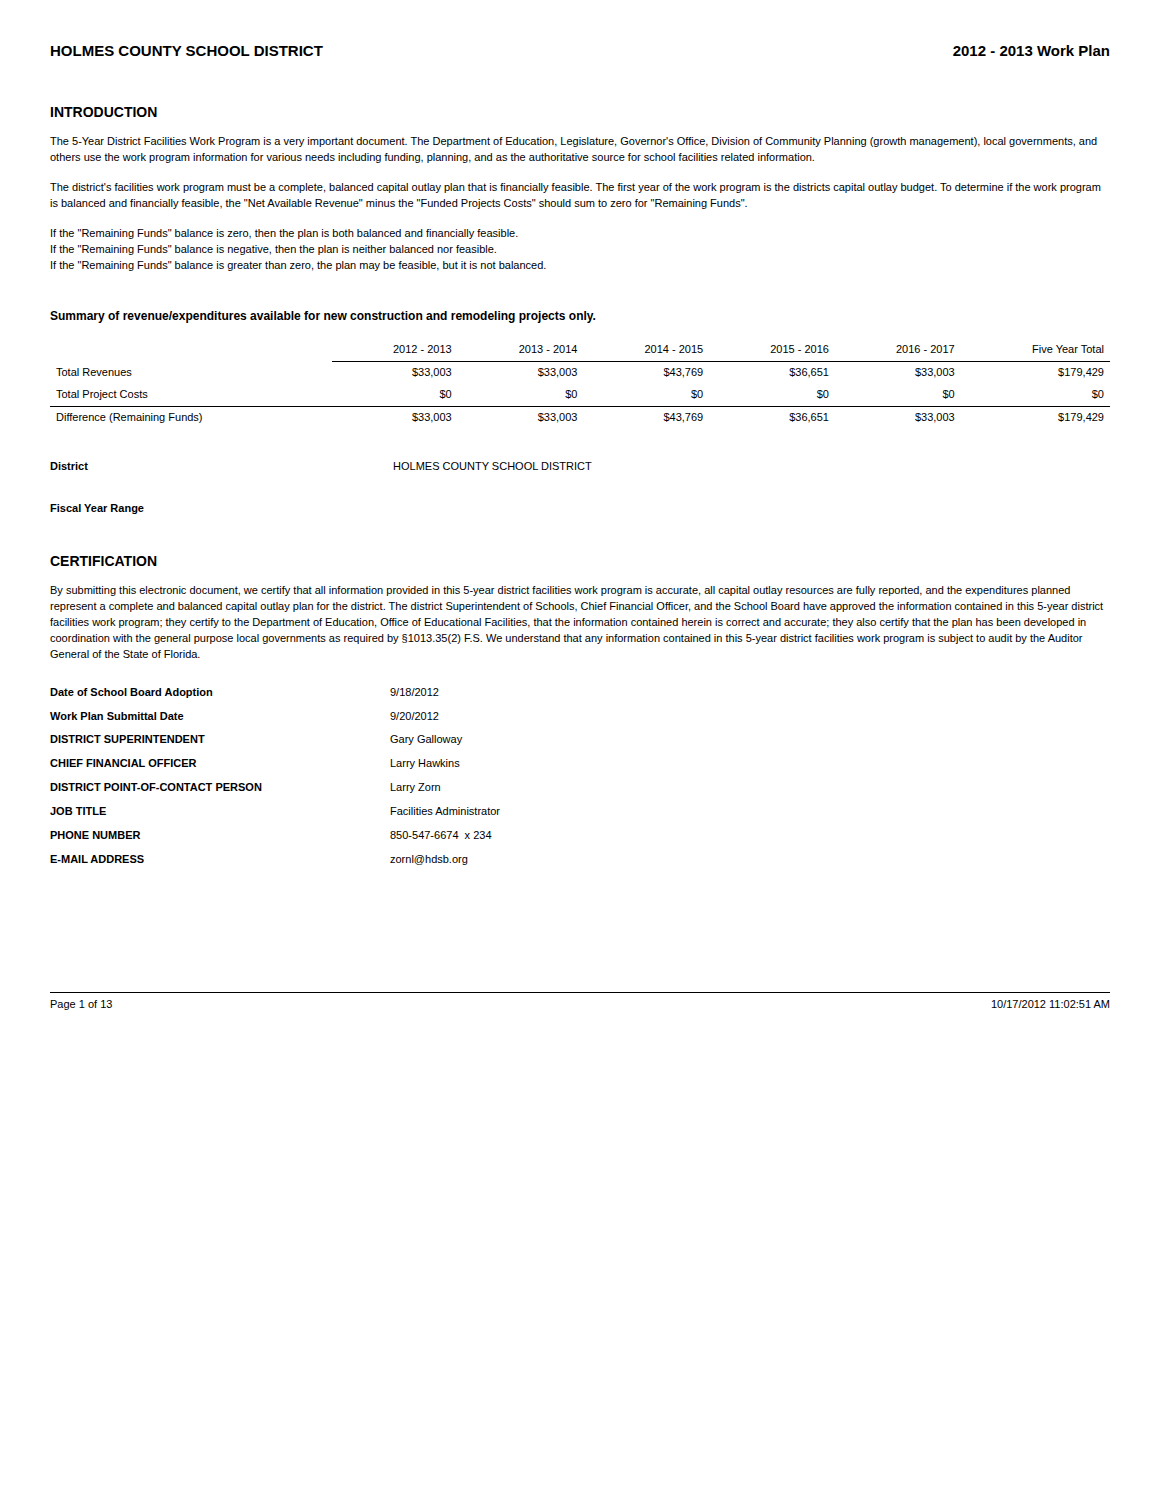HOLMES COUNTY SCHOOL DISTRICT 2012 - 2013 Work Plan
INTRODUCTION
The 5-Year District Facilities Work Program is a very important document. The Department of Education, Legislature, Governor's Office, Division of Community Planning (growth management), local governments, and others use the work program information for various needs including funding, planning, and as the authoritative source for school facilities related information.
The district's facilities work program must be a complete, balanced capital outlay plan that is financially feasible. The first year of the work program is the districts capital outlay budget. To determine if the work program is balanced and financially feasible, the "Net Available Revenue" minus the "Funded Projects Costs" should sum to zero for "Remaining Funds".
If the "Remaining Funds" balance is zero, then the plan is both balanced and financially feasible.
If the "Remaining Funds" balance is negative, then the plan is neither balanced nor feasible.
If the "Remaining Funds" balance is greater than zero, the plan may be feasible, but it is not balanced.
Summary of revenue/expenditures available for new construction and remodeling projects only.
| | 2012 - 2013 | 2013 - 2014 | 2014 - 2015 | 2015 - 2016 | 2016 - 2017 | Five Year Total |
| --- | --- | --- | --- | --- | --- | --- |
| Total Revenues | $33,003 | $33,003 | $43,769 | $36,651 | $33,003 | $179,429 |
| Total Project Costs | $0 | $0 | $0 | $0 | $0 | $0 |
| Difference (Remaining Funds) | $33,003 | $33,003 | $43,769 | $36,651 | $33,003 | $179,429 |
District HOLMES COUNTY SCHOOL DISTRICT
Fiscal Year Range
CERTIFICATION
By submitting this electronic document, we certify that all information provided in this 5-year district facilities work program is accurate, all capital outlay resources are fully reported, and the expenditures planned represent a complete and balanced capital outlay plan for the district. The district Superintendent of Schools, Chief Financial Officer, and the School Board have approved the information contained in this 5-year district facilities work program; they certify to the Department of Education, Office of Educational Facilities, that the information contained herein is correct and accurate; they also certify that the plan has been developed in coordination with the general purpose local governments as required by §1013.35(2) F.S. We understand that any information contained in this 5-year district facilities work program is subject to audit by the Auditor General of the State of Florida.
| Date of School Board Adoption | 9/18/2012 |
| Work Plan Submittal Date | 9/20/2012 |
| DISTRICT SUPERINTENDENT | Gary Galloway |
| CHIEF FINANCIAL OFFICER | Larry Hawkins |
| DISTRICT POINT-OF-CONTACT PERSON | Larry Zorn |
| JOB TITLE | Facilities Administrator |
| PHONE NUMBER | 850-547-6674 x 234 |
| E-MAIL ADDRESS | zornl@hdsb.org |
Page 1 of 13 10/17/2012 11:02:51 AM